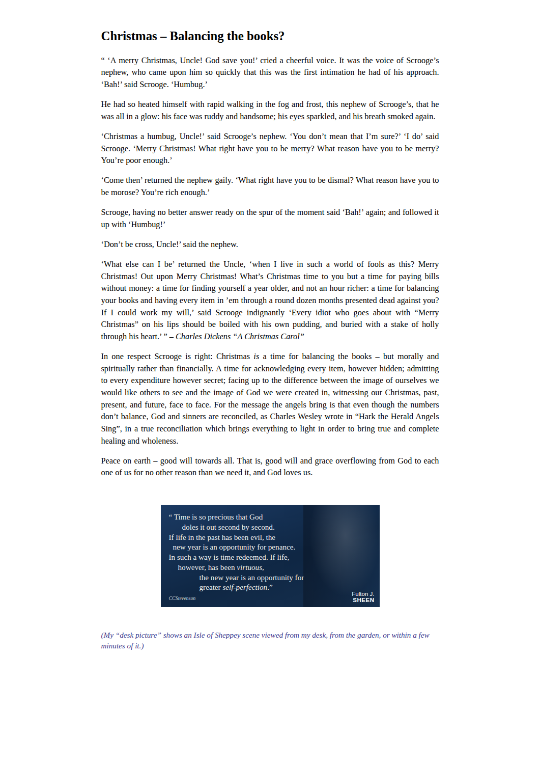Christmas – Balancing the books?
“ ‘A merry Christmas, Uncle! God save you!’ cried a cheerful voice. It was the voice of Scrooge’s nephew, who came upon him so quickly that this was the first intimation he had of his approach. ‘Bah!’ said Scrooge. ‘Humbug.’
He had so heated himself with rapid walking in the fog and frost, this nephew of Scrooge’s, that he was all in a glow: his face was ruddy and handsome; his eyes sparkled, and his breath smoked again.
‘Christmas a humbug, Uncle!’ said Scrooge’s nephew. ‘You don’t mean that I’m sure?’ ‘I do’ said Scrooge. ‘Merry Christmas! What right have you to be merry? What reason have you to be merry? You’re poor enough.’
‘Come then’ returned the nephew gaily. ‘What right have you to be dismal? What reason have you to be morose? You’re rich enough.’
Scrooge, having no better answer ready on the spur of the moment said ‘Bah!’ again; and followed it up with ‘Humbug!’
‘Don’t be cross, Uncle!’ said the nephew.
‘What else can I be’ returned the Uncle, ‘when I live in such a world of fools as this? Merry Christmas! Out upon Merry Christmas! What’s Christmas time to you but a time for paying bills without money: a time for finding yourself a year older, and not an hour richer: a time for balancing your books and having every item in ’em through a round dozen months presented dead against you? If I could work my will,’ said Scrooge indignantly ‘Every idiot who goes about with “Merry Christmas” on his lips should be boiled with his own pudding, and buried with a stake of holly through his heart.’ ” – Charles Dickens “A Christmas Carol”
In one respect Scrooge is right: Christmas is a time for balancing the books – but morally and spiritually rather than financially. A time for acknowledging every item, however hidden; admitting to every expenditure however secret; facing up to the difference between the image of ourselves we would like others to see and the image of God we were created in, witnessing our Christmas, past, present, and future, face to face. For the message the angels bring is that even though the numbers don’t balance, God and sinners are reconciled, as Charles Wesley wrote in “Hark the Herald Angels Sing”, in a true reconciliation which brings everything to light in order to bring true and complete healing and wholeness.
Peace on earth – good will towards all. That is, good will and grace overflowing from God to each one of us for no other reason than we need it, and God loves us.
“ Time is so precious that God doles it out second by second. If life in the past has been evil, the new year is an opportunity for penance. In such a way is time redeemed. If life, however, has been virtuous, the new year is an opportunity for greater self-perfection.” CCStevenson Fulton J.SHEEN
(My “desk picture” shows an Isle of Sheppey scene viewed from my desk, from the garden, or within a few minutes of it.)